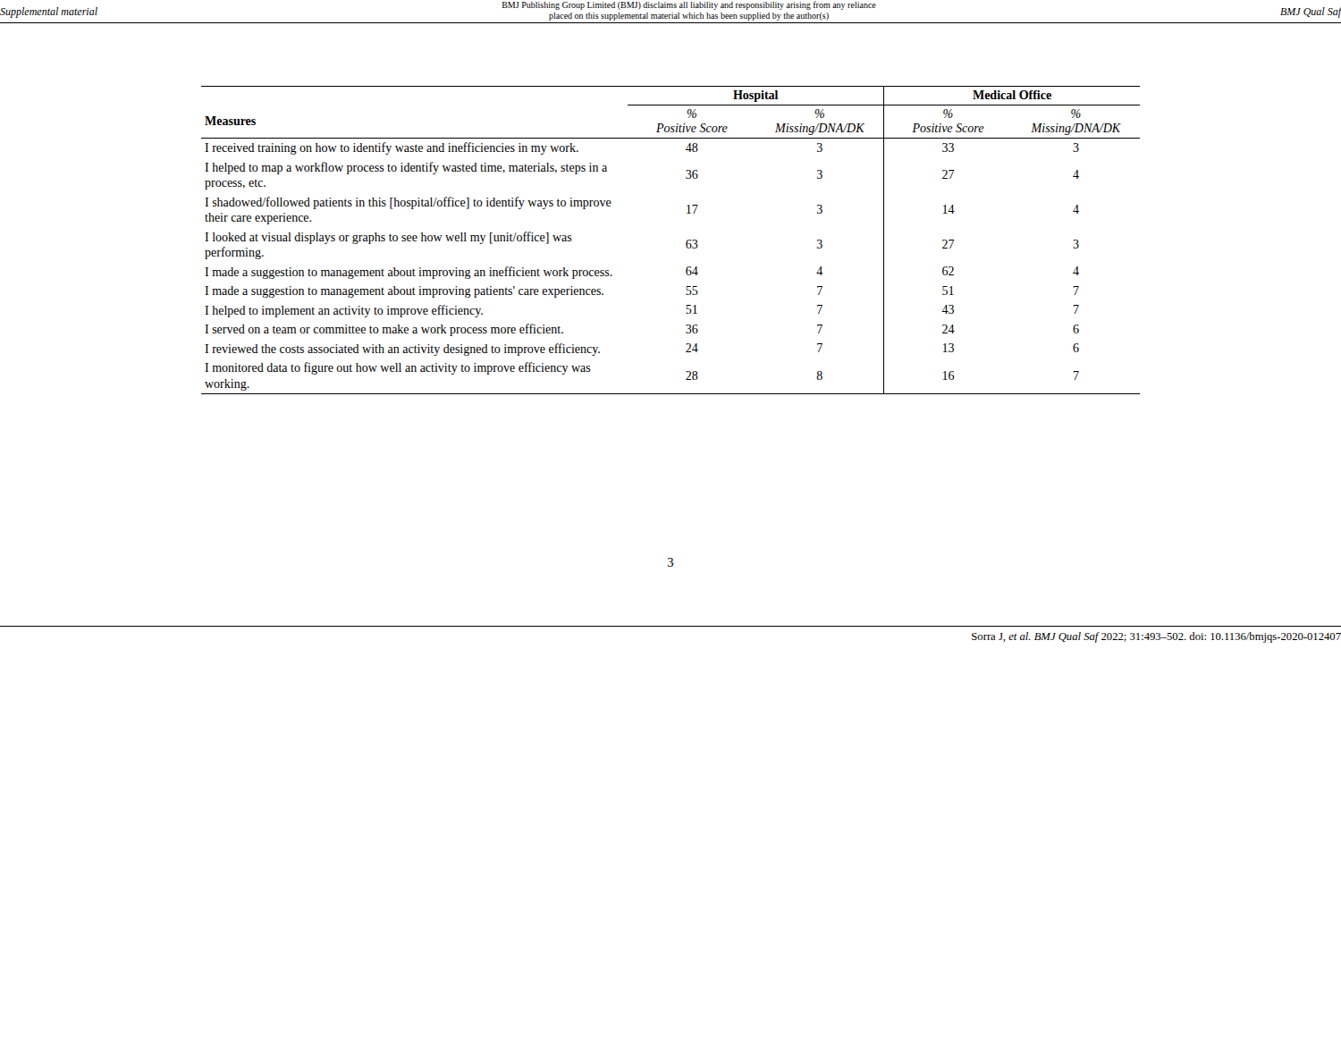Supplemental material
BMJ Publishing Group Limited (BMJ) disclaims all liability and responsibility arising from any reliance
placed on this supplemental material which has been supplied by the author(s)
BMJ Qual Saf
| | Hospital | Medical Office |
| --- | --- | --- |
| Measures | % Positive Score | % Missing/DNA/DK | % Positive Score | % Missing/DNA/DK |
| I received training on how to identify waste and inefficiencies in my work. | 48 | 3 | 33 | 3 |
| I helped to map a workflow process to identify wasted time, materials, steps in a process, etc. | 36 | 3 | 27 | 4 |
| I shadowed/followed patients in this [hospital/office] to identify ways to improve their care experience. | 17 | 3 | 14 | 4 |
| I looked at visual displays or graphs to see how well my [unit/office] was performing. | 63 | 3 | 27 | 3 |
| I made a suggestion to management about improving an inefficient work process. | 64 | 4 | 62 | 4 |
| I made a suggestion to management about improving patients' care experiences. | 55 | 7 | 51 | 7 |
| I helped to implement an activity to improve efficiency. | 51 | 7 | 43 | 7 |
| I served on a team or committee to make a work process more efficient. | 36 | 7 | 24 | 6 |
| I reviewed the costs associated with an activity designed to improve efficiency. | 24 | 7 | 13 | 6 |
| I monitored data to figure out how well an activity to improve efficiency was working. | 28 | 8 | 16 | 7 |
3
Sorra J, et al. BMJ Qual Saf 2022; 31:493–502. doi: 10.1136/bmjqs-2020-012407